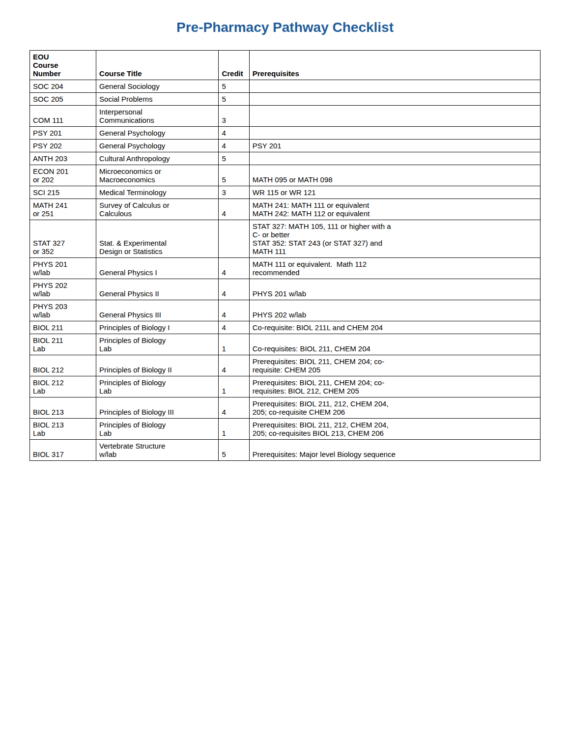Pre-Pharmacy Pathway Checklist
| EOU Course Number | Course Title | Credit | Prerequisites |
| --- | --- | --- | --- |
| SOC 204 | General Sociology | 5 | |
| SOC 205 | Social Problems | 5 | |
| COM 111 | Interpersonal Communications | 3 | |
| PSY 201 | General Psychology | 4 | |
| PSY 202 | General Psychology | 4 | PSY 201 |
| ANTH 203 | Cultural Anthropology | 5 | |
| ECON 201 or 202 | Microeconomics or Macroeconomics | 5 | MATH 095 or MATH 098 |
| SCI 215 | Medical Terminology | 3 | WR 115 or WR 121 |
| MATH 241 or 251 | Survey of Calculus or Calculous | 4 | MATH 241: MATH 111 or equivalent MATH 242: MATH 112 or equivalent |
| STAT 327 or 352 | Stat. & Experimental Design or Statistics | | STAT 327: MATH 105, 111 or higher with a C- or better STAT 352: STAT 243 (or STAT 327) and MATH 111 |
| PHYS 201 w/lab | General Physics I | 4 | MATH 111 or equivalent. Math 112 recommended |
| PHYS 202 w/lab | General Physics II | 4 | PHYS 201 w/lab |
| PHYS 203 w/lab | General Physics III | 4 | PHYS 202 w/lab |
| BIOL 211 | Principles of Biology I | 4 | Co-requisite: BIOL 211L and CHEM 204 |
| BIOL 211 Lab | Principles of Biology Lab | 1 | Co-requisites: BIOL 211, CHEM 204 |
| BIOL 212 | Principles of Biology II | 4 | Prerequisites: BIOL 211, CHEM 204; co- requisite: CHEM 205 |
| BIOL 212 Lab | Principles of Biology Lab | 1 | Prerequisites: BIOL 211, CHEM 204; co- requisites: BIOL 212, CHEM 205 |
| BIOL 213 | Principles of Biology III | 4 | Prerequisites: BIOL 211, 212, CHEM 204, 205; co-requisite CHEM 206 |
| BIOL 213 Lab | Principles of Biology Lab | 1 | Prerequisites: BIOL 211, 212, CHEM 204, 205; co-requisites BIOL 213, CHEM 206 |
| BIOL 317 | Vertebrate Structure w/lab | 5 | Prerequisites: Major level Biology sequence |